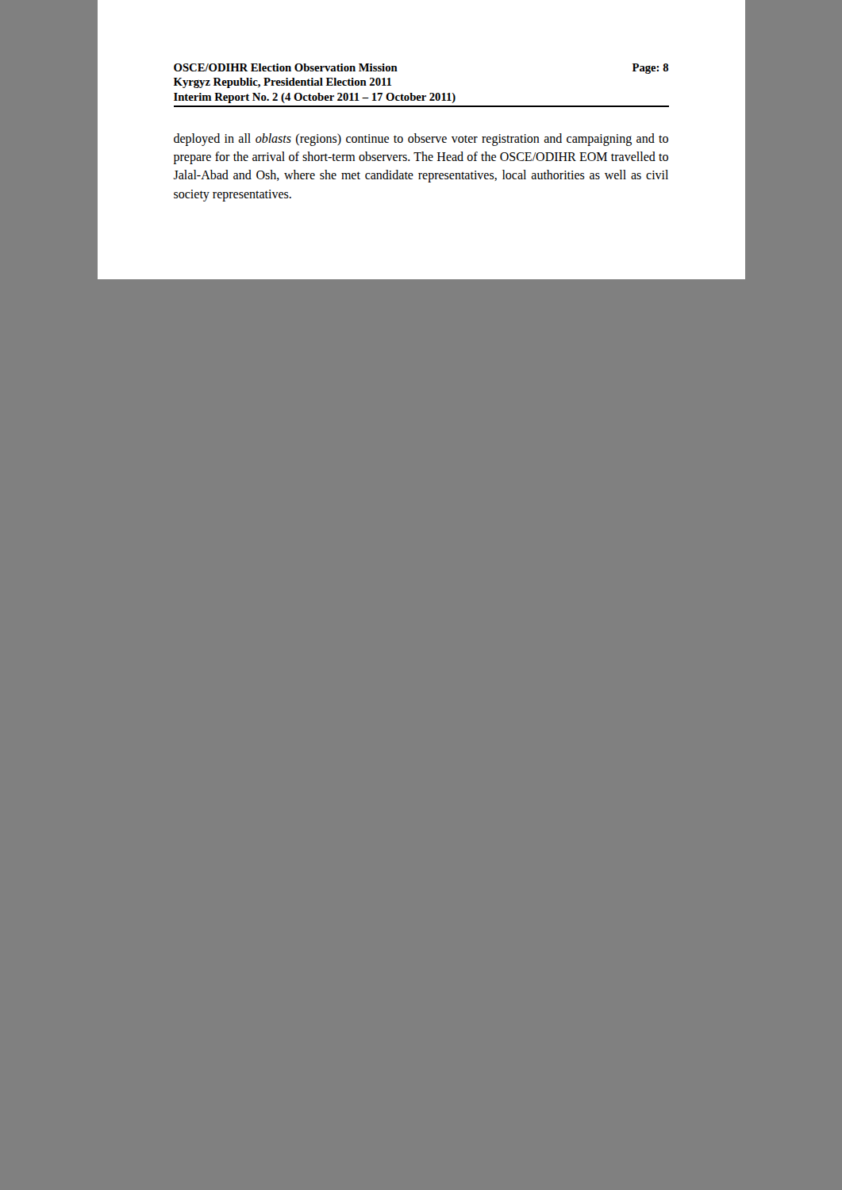OSCE/ODIHR Election Observation Mission
Kyrgyz Republic, Presidential Election 2011
Interim Report No. 2 (4 October 2011 – 17 October 2011)
Page: 8
deployed in all oblasts (regions) continue to observe voter registration and campaigning and to prepare for the arrival of short-term observers. The Head of the OSCE/ODIHR EOM travelled to Jalal-Abad and Osh, where she met candidate representatives, local authorities as well as civil society representatives.